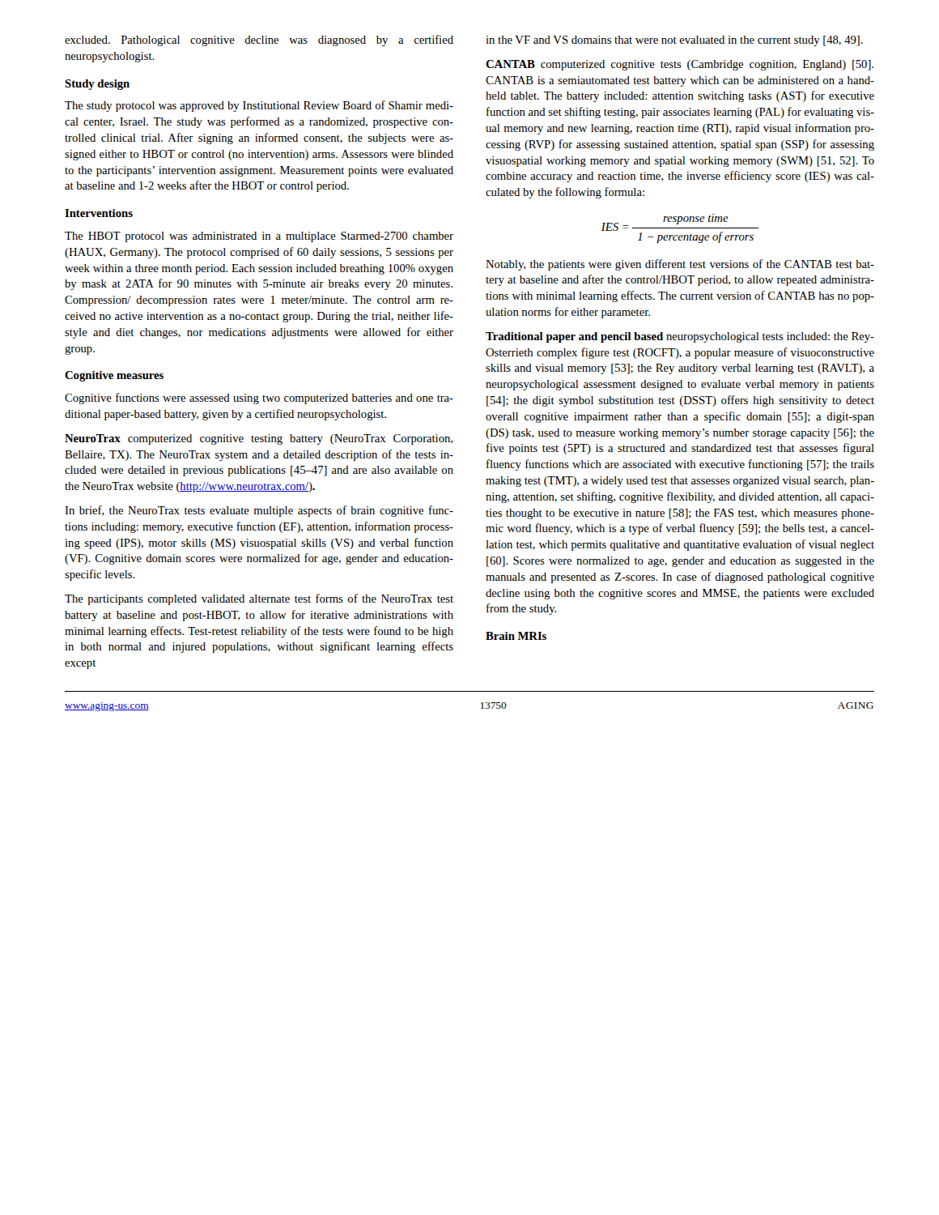excluded. Pathological cognitive decline was diagnosed by a certified neuropsychologist.
Study design
The study protocol was approved by Institutional Review Board of Shamir medical center, Israel. The study was performed as a randomized, prospective controlled clinical trial. After signing an informed consent, the subjects were assigned either to HBOT or control (no intervention) arms. Assessors were blinded to the participants’ intervention assignment. Measurement points were evaluated at baseline and 1-2 weeks after the HBOT or control period.
Interventions
The HBOT protocol was administrated in a multiplace Starmed-2700 chamber (HAUX, Germany). The protocol comprised of 60 daily sessions, 5 sessions per week within a three month period. Each session included breathing 100% oxygen by mask at 2ATA for 90 minutes with 5-minute air breaks every 20 minutes. Compression/ decompression rates were 1 meter/minute. The control arm received no active intervention as a no-contact group. During the trial, neither lifestyle and diet changes, nor medications adjustments were allowed for either group.
Cognitive measures
Cognitive functions were assessed using two computerized batteries and one traditional paper-based battery, given by a certified neuropsychologist.
NeuroTrax computerized cognitive testing battery (NeuroTrax Corporation, Bellaire, TX). The NeuroTrax system and a detailed description of the tests included were detailed in previous publications [45–47] and are also available on the NeuroTrax website (http://www.neurotrax.com/).
In brief, the NeuroTrax tests evaluate multiple aspects of brain cognitive functions including: memory, executive function (EF), attention, information processing speed (IPS), motor skills (MS) visuospatial skills (VS) and verbal function (VF). Cognitive domain scores were normalized for age, gender and education-specific levels.
The participants completed validated alternate test forms of the NeuroTrax test battery at baseline and post-HBOT, to allow for iterative administrations with minimal learning effects. Test-retest reliability of the tests were found to be high in both normal and injured populations, without significant learning effects except
in the VF and VS domains that were not evaluated in the current study [48, 49].
CANTAB computerized cognitive tests (Cambridge cognition, England) [50]. CANTAB is a semiautomated test battery which can be administered on a handheld tablet. The battery included: attention switching tasks (AST) for executive function and set shifting testing, pair associates learning (PAL) for evaluating visual memory and new learning, reaction time (RTI), rapid visual information processing (RVP) for assessing sustained attention, spatial span (SSP) for assessing visuospatial working memory and spatial working memory (SWM) [51, 52]. To combine accuracy and reaction time, the inverse efficiency score (IES) was calculated by the following formula:
IES = response time 1 − percentage of errors
Notably, the patients were given different test versions of the CANTAB test battery at baseline and after the control/HBOT period, to allow repeated administrations with minimal learning effects. The current version of CANTAB has no population norms for either parameter.
Traditional paper and pencil based neuropsychological tests included: the Rey-Osterrieth complex figure test (ROCFT), a popular measure of visuoconstructive skills and visual memory [53]; the Rey auditory verbal learning test (RAVLT), a neuropsychological assessment designed to evaluate verbal memory in patients [54]; the digit symbol substitution test (DSST) offers high sensitivity to detect overall cognitive impairment rather than a specific domain [55]; a digit-span (DS) task, used to measure working memory’s number storage capacity [56]; the five points test (5PT) is a structured and standardized test that assesses figural fluency functions which are associated with executive functioning [57]; the trails making test (TMT), a widely used test that assesses organized visual search, planning, attention, set shifting, cognitive flexibility, and divided attention, all capacities thought to be executive in nature [58]; the FAS test, which measures phonemic word fluency, which is a type of verbal fluency [59]; the bells test, a cancellation test, which permits qualitative and quantitative evaluation of visual neglect [60]. Scores were normalized to age, gender and education as suggested in the manuals and presented as Z-scores. In case of diagnosed pathological cognitive decline using both the cognitive scores and MMSE, the patients were excluded from the study.
Brain MRIs
www.aging-us.com
13750
AGING